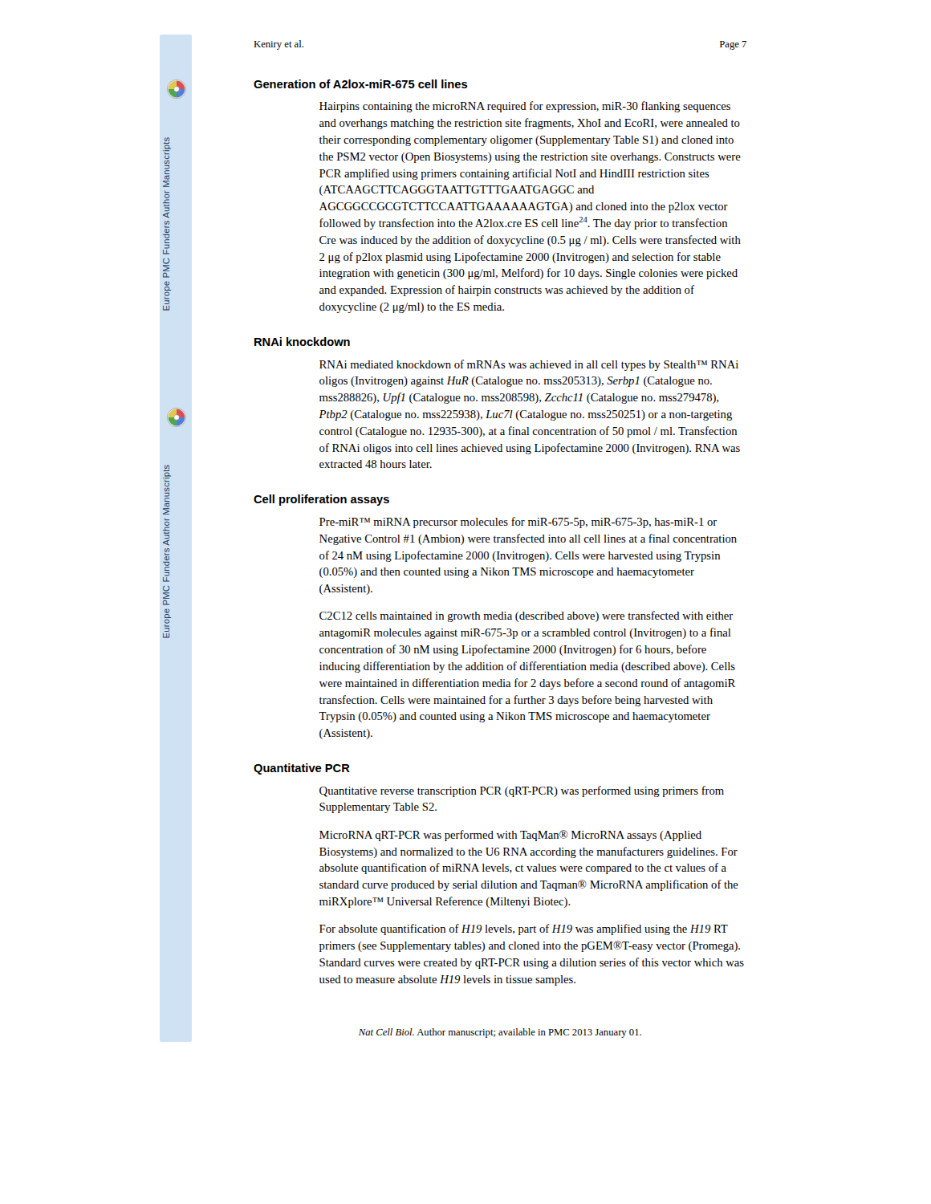Europe PMC Funders Author Manuscripts
Europe PMC Funders Author Manuscripts
Keniry et al. Page 7
Generation of A2lox-miR-675 cell lines
Hairpins containing the microRNA required for expression, miR-30 flanking sequences and overhangs matching the restriction site fragments, XhoI and EcoRI, were annealed to their corresponding complementary oligomer (Supplementary Table S1) and cloned into the PSM2 vector (Open Biosystems) using the restriction site overhangs. Constructs were PCR amplified using primers containing artificial NotI and HindIII restriction sites (ATCAAGCTTCAGGGTAATTGTTTGAATGAGGC and AGCGGCCGCGTCTTCCAATTGAAAAAAGTGA) and cloned into the p2lox vector followed by transfection into the A2lox.cre ES cell line24. The day prior to transfection Cre was induced by the addition of doxycycline (0.5 μg / ml). Cells were transfected with 2 μg of p2lox plasmid using Lipofectamine 2000 (Invitrogen) and selection for stable integration with geneticin (300 μg/ml, Melford) for 10 days. Single colonies were picked and expanded. Expression of hairpin constructs was achieved by the addition of doxycycline (2 μg/ml) to the ES media.
RNAi knockdown
RNAi mediated knockdown of mRNAs was achieved in all cell types by Stealth™ RNAi oligos (Invitrogen) against HuR (Catalogue no. mss205313), Serbp1 (Catalogue no. mss288826), Upf1 (Catalogue no. mss208598), Zcchc11 (Catalogue no. mss279478), Ptbp2 (Catalogue no. mss225938), Luc7l (Catalogue no. mss250251) or a non-targeting control (Catalogue no. 12935-300), at a final concentration of 50 pmol / ml. Transfection of RNAi oligos into cell lines achieved using Lipofectamine 2000 (Invitrogen). RNA was extracted 48 hours later.
Cell proliferation assays
Pre-miR™ miRNA precursor molecules for miR-675-5p, miR-675-3p, has-miR-1 or Negative Control #1 (Ambion) were transfected into all cell lines at a final concentration of 24 nM using Lipofectamine 2000 (Invitrogen). Cells were harvested using Trypsin (0.05%) and then counted using a Nikon TMS microscope and haemacytometer (Assistent).
C2C12 cells maintained in growth media (described above) were transfected with either antagomiR molecules against miR-675-3p or a scrambled control (Invitrogen) to a final concentration of 30 nM using Lipofectamine 2000 (Invitrogen) for 6 hours, before inducing differentiation by the addition of differentiation media (described above). Cells were maintained in differentiation media for 2 days before a second round of antagomiR transfection. Cells were maintained for a further 3 days before being harvested with Trypsin (0.05%) and counted using a Nikon TMS microscope and haemacytometer (Assistent).
Quantitative PCR
Quantitative reverse transcription PCR (qRT-PCR) was performed using primers from Supplementary Table S2.
MicroRNA qRT-PCR was performed with TaqMan® MicroRNA assays (Applied Biosystems) and normalized to the U6 RNA according the manufacturers guidelines. For absolute quantification of miRNA levels, ct values were compared to the ct values of a standard curve produced by serial dilution and Taqman® MicroRNA amplification of the miRXplore™ Universal Reference (Miltenyi Biotec).
For absolute quantification of H19 levels, part of H19 was amplified using the H19 RT primers (see Supplementary tables) and cloned into the pGEM®T-easy vector (Promega). Standard curves were created by qRT-PCR using a dilution series of this vector which was used to measure absolute H19 levels in tissue samples.
Nat Cell Biol. Author manuscript; available in PMC 2013 January 01.